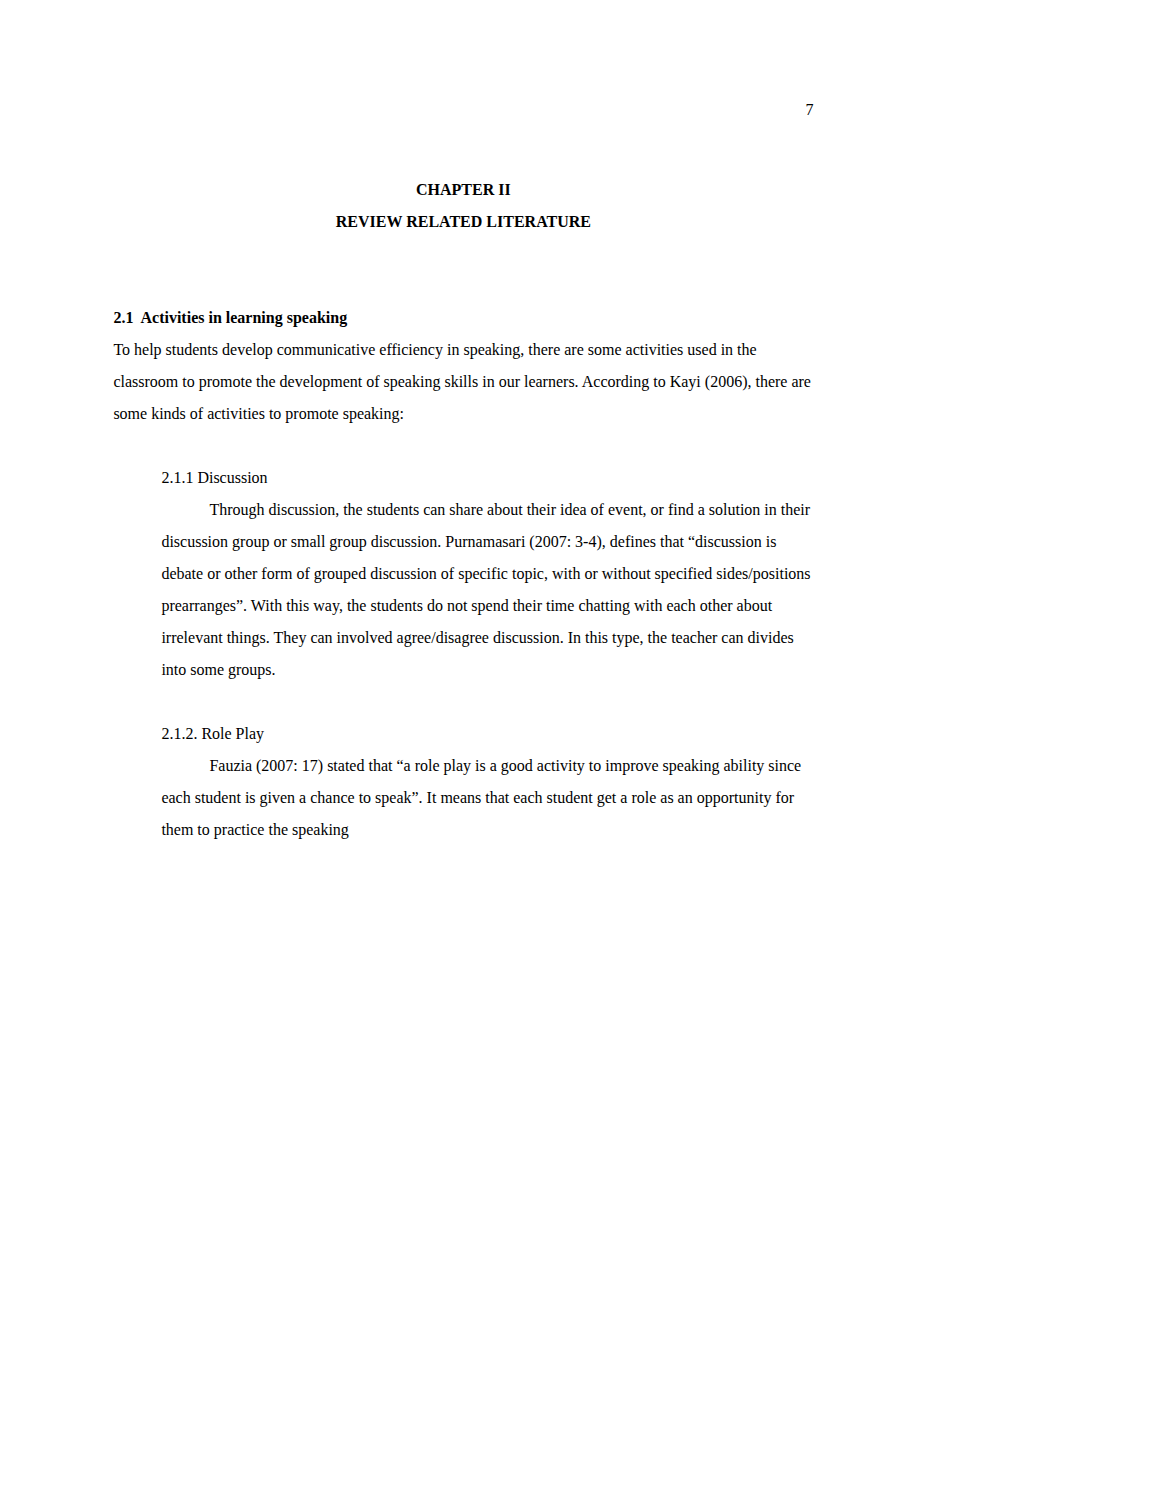7
CHAPTER II
REVIEW RELATED LITERATURE
2.1 Activities in learning speaking
To help students develop communicative efficiency in speaking, there are some activities used in the classroom to promote the development of speaking skills in our learners. According to Kayi (2006), there are some kinds of activities to promote speaking:
2.1.1 Discussion
Through discussion, the students can share about their idea of event, or find a solution in their discussion group or small group discussion. Purnamasari (2007: 3-4), defines that “discussion is debate or other form of grouped discussion of specific topic, with or without specified sides/positions prearranges”. With this way, the students do not spend their time chatting with each other about irrelevant things. They can involved agree/disagree discussion. In this type, the teacher can divides into some groups.
2.1.2. Role Play
Fauzia (2007: 17) stated that “a role play is a good activity to improve speaking ability since each student is given a chance to speak”. It means that each student get a role as an opportunity for them to practice the speaking